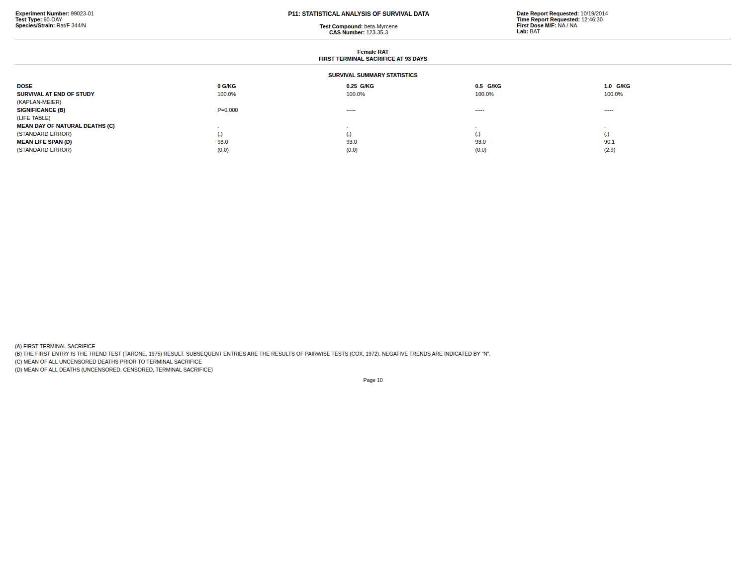| Experiment Number: 99023-01 Test Type: 90-DAY Species/Strain: Rat/F 344/N | P11: STATISTICAL ANALYSIS OF SURVIVAL DATA Test Compound: beta-Myrcene CAS Number: 123-35-3 | Date Report Requested: 10/19/2014 Time Report Requested: 12:46:30 First Dose M/F: NA / NA Lab: BAT |
Female RAT
FIRST TERMINAL SACRIFICE AT 93 DAYS
SURVIVAL SUMMARY STATISTICS
| DOSE | 0 G/KG | 0.25 G/KG | 0.5 G/KG | 1.0 G/KG |
| SURVIVAL AT END OF STUDY | 100.0% | 100.0% | 100.0% | 100.0% |
| (KAPLAN-MEIER) | | | | |
| SIGNIFICANCE (B) | P=0.000 | ----- | ----- | ----- |
| (LIFE TABLE) | | | | |
| MEAN DAY OF NATURAL DEATHS (C) | . | . | . | . |
| (STANDARD ERROR) | (.) | (.) | (.) | (.) |
| MEAN LIFE SPAN (D) | 93.0 | 93.0 | 93.0 | 90.1 |
| (STANDARD ERROR) | (0.0) | (0.0) | (0.0) | (2.9) |
(A) FIRST TERMINAL SACRIFICE
(B) THE FIRST ENTRY IS THE TREND TEST (TARONE, 1975) RESULT. SUBSEQUENT ENTRIES ARE THE RESULTS OF PAIRWISE TESTS (COX, 1972). NEGATIVE TRENDS ARE INDICATED BY "N".
(C) MEAN OF ALL UNCENSORED DEATHS PRIOR TO TERMINAL SACRIFICE
(D) MEAN OF ALL DEATHS (UNCENSORED, CENSORED, TERMINAL SACRIFICE)
Page 10